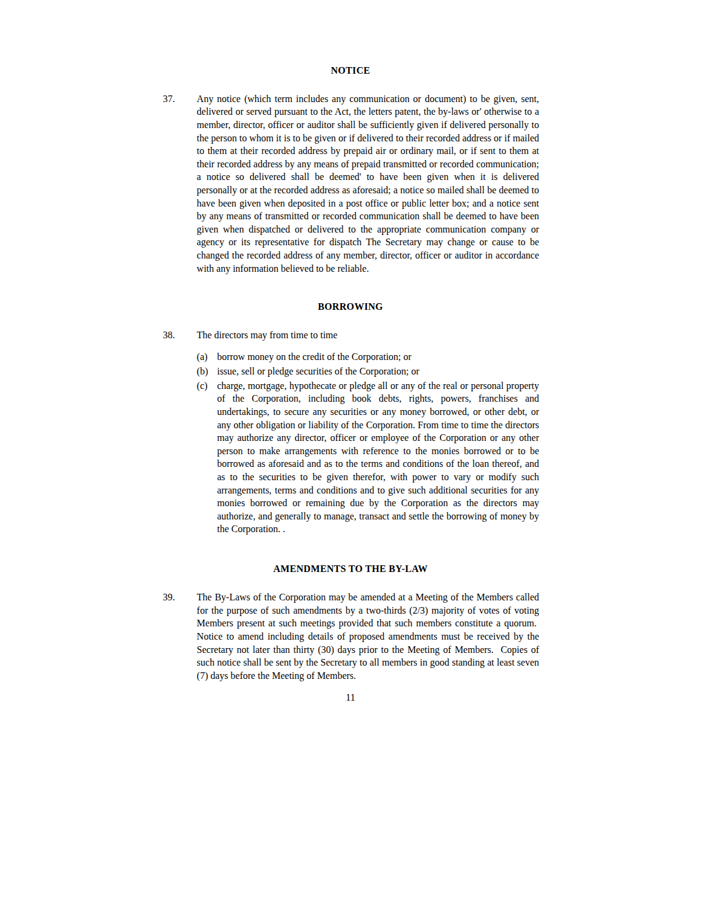NOTICE
37.
Any notice (which term includes any communication or document) to be given, sent, delivered or served pursuant to the Act, the letters patent, the by-laws or' otherwise to a member, director, officer or auditor shall be sufficiently given if delivered personally to the person to whom it is to be given or if delivered to their recorded address or if mailed to them at their recorded address by prepaid air or ordinary mail, or if sent to them at their recorded address by any means of prepaid transmitted or recorded communication; a notice so delivered shall be deemed' to have been given when it is delivered personally or at the recorded address as aforesaid; a notice so mailed shall be deemed to have been given when deposited in a post office or public letter box; and a notice sent by any means of transmitted or recorded communication shall be deemed to have been given when dispatched or delivered to the appropriate communication company or agency or its representative for dispatch The Secretary may change or cause to be changed the recorded address of any member, director, officer or auditor in accordance with any information believed to be reliable.
BORROWING
38.
The directors may from time to time
(a) borrow money on the credit of the Corporation; or
(b) issue, sell or pledge securities of the Corporation; or
(c) charge, mortgage, hypothecate or pledge all or any of the real or personal property of the Corporation, including book debts, rights, powers, franchises and undertakings, to secure any securities or any money borrowed, or other debt, or any other obligation or liability of the Corporation. From time to time the directors may authorize any director, officer or employee of the Corporation or any other person to make arrangements with reference to the monies borrowed or to be borrowed as aforesaid and as to the terms and conditions of the loan thereof, and as to the securities to be given therefor, with power to vary or modify such arrangements, terms and conditions and to give such additional securities for any monies borrowed or remaining due by the Corporation as the directors may authorize, and generally to manage, transact and settle the borrowing of money by the Corporation. .
AMENDMENTS TO THE BY-LAW
39.
The By-Laws of the Corporation may be amended at a Meeting of the Members called for the purpose of such amendments by a two-thirds (2/3) majority of votes of voting Members present at such meetings provided that such members constitute a quorum. Notice to amend including details of proposed amendments must be received by the Secretary not later than thirty (30) days prior to the Meeting of Members. Copies of such notice shall be sent by the Secretary to all members in good standing at least seven (7) days before the Meeting of Members.
11